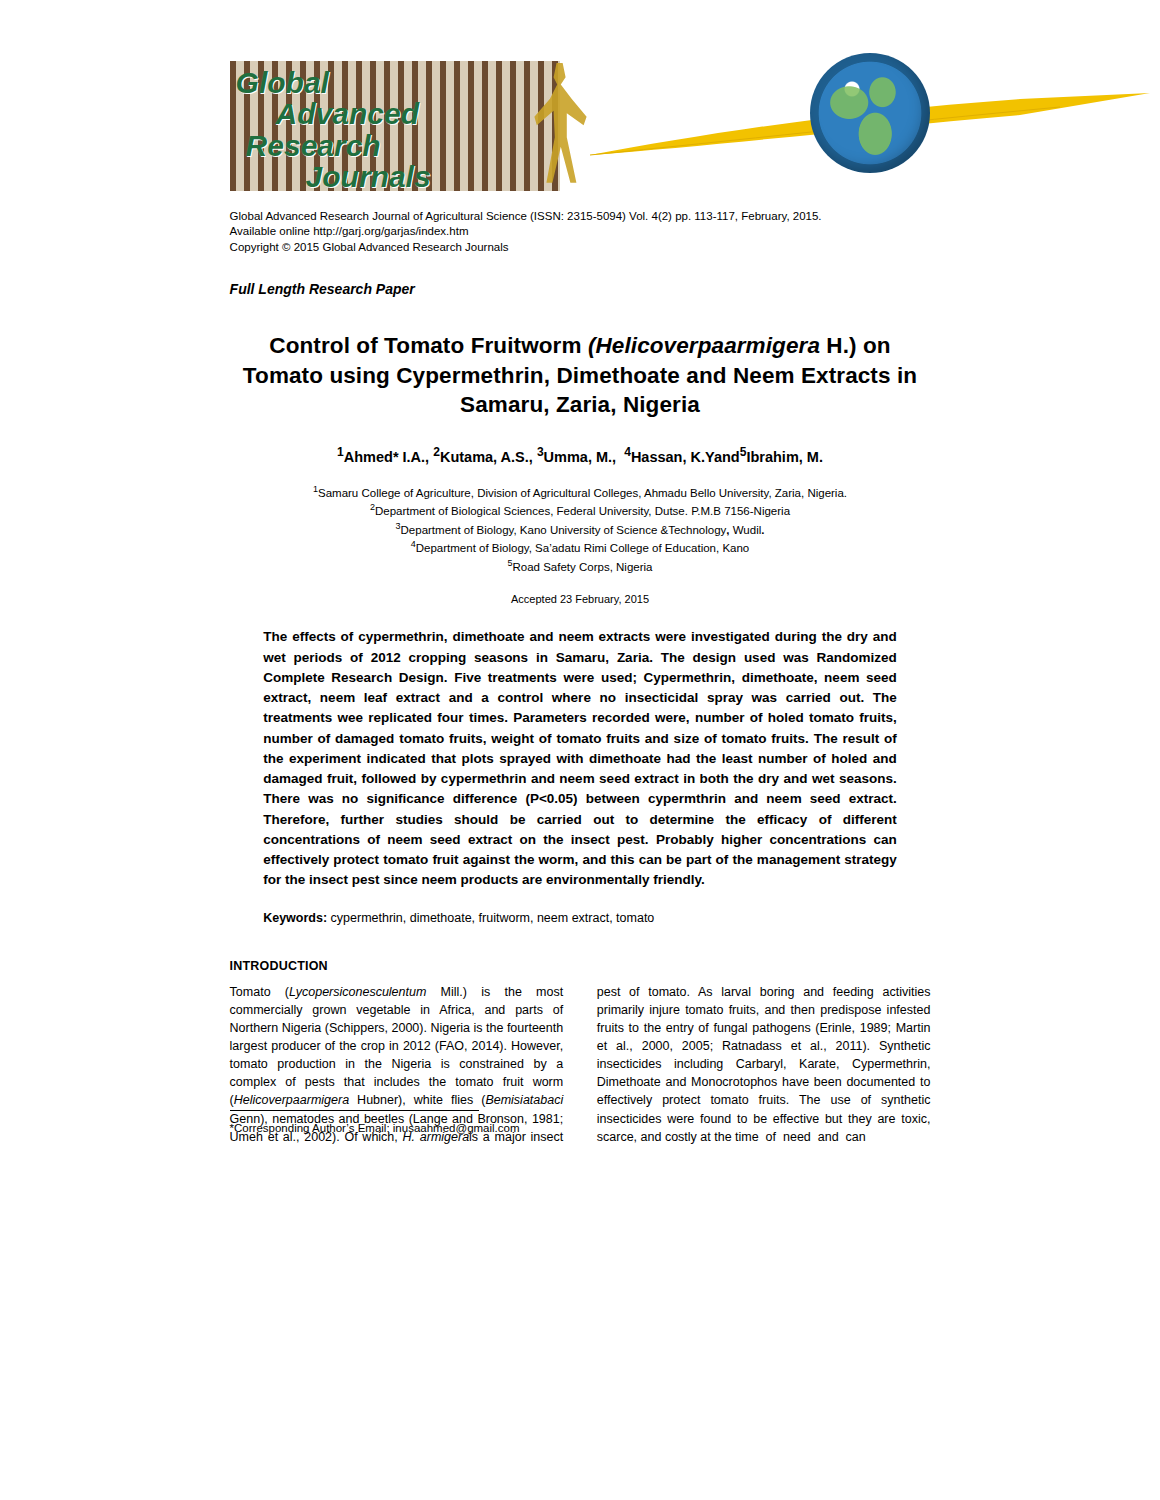Global Advanced Research Journals
Global Advanced Research Journal of Agricultural Science (ISSN: 2315-5094) Vol. 4(2) pp. 113-117, February, 2015.
Available online http://garj.org/garjas/index.htm
Copyright © 2015 Global Advanced Research Journals
Full Length Research Paper
Control of Tomato Fruitworm (Helicoverpaarmigera H.) on Tomato using Cypermethrin, Dimethoate and Neem Extracts in Samaru, Zaria, Nigeria
1Ahmed* I.A., 2Kutama, A.S., 3Umma, M., 4Hassan, K.Yand5Ibrahim, M.
1Samaru College of Agriculture, Division of Agricultural Colleges, Ahmadu Bello University, Zaria, Nigeria.
2Department of Biological Sciences, Federal University, Dutse. P.M.B 7156-Nigeria
3Department of Biology, Kano University of Science &Technology, Wudil.
4Department of Biology, Sa’adatu Rimi College of Education, Kano
5Road Safety Corps, Nigeria
Accepted 23 February, 2015
The effects of cypermethrin, dimethoate and neem extracts were investigated during the dry and wet periods of 2012 cropping seasons in Samaru, Zaria. The design used was Randomized Complete Research Design. Five treatments were used; Cypermethrin, dimethoate, neem seed extract, neem leaf extract and a control where no insecticidal spray was carried out. The treatments wee replicated four times. Parameters recorded were, number of holed tomato fruits, number of damaged tomato fruits, weight of tomato fruits and size of tomato fruits. The result of the experiment indicated that plots sprayed with dimethoate had the least number of holed and damaged fruit, followed by cypermethrin and neem seed extract in both the dry and wet seasons. There was no significance difference (P<0.05) between cypermthrin and neem seed extract. Therefore, further studies should be carried out to determine the efficacy of different concentrations of neem seed extract on the insect pest. Probably higher concentrations can effectively protect tomato fruit against the worm, and this can be part of the management strategy for the insect pest since neem products are environmentally friendly.
Keywords: cypermethrin, dimethoate, fruitworm, neem extract, tomato
INTRODUCTION
Tomato (Lycopersiconesculentum Mill.) is the most commercially grown vegetable in Africa, and parts of Northern Nigeria (Schippers, 2000). Nigeria is the fourteenth largest producer of the crop in 2012 (FAO, 2014). However, tomato production in the Nigeria is constrained by a complex of pests that includes the tomato fruit worm (Helicoverpaarmigera Hubner), white flies (Bemisiatabaci Genn), nematodes and beetles (Lange and Bronson, 1981; Umeh et al., 2002). Of which, H. armigerais a major insect pest of tomato. As larval boring and feeding activities primarily injure tomato fruits, and then predispose infested fruits to the entry of fungal pathogens (Erinle, 1989; Martin et al., 2000, 2005; Ratnadass et al., 2011). Synthetic insecticides including Carbaryl, Karate, Cypermethrin, Dimethoate and Monocrotophos have been documented to effectively protect tomato fruits. The use of synthetic insecticides were found to be effective but they are toxic, scarce, and costly at the time of need and can
*Corresponding Author’s Email: inusaahmed@gmail.com